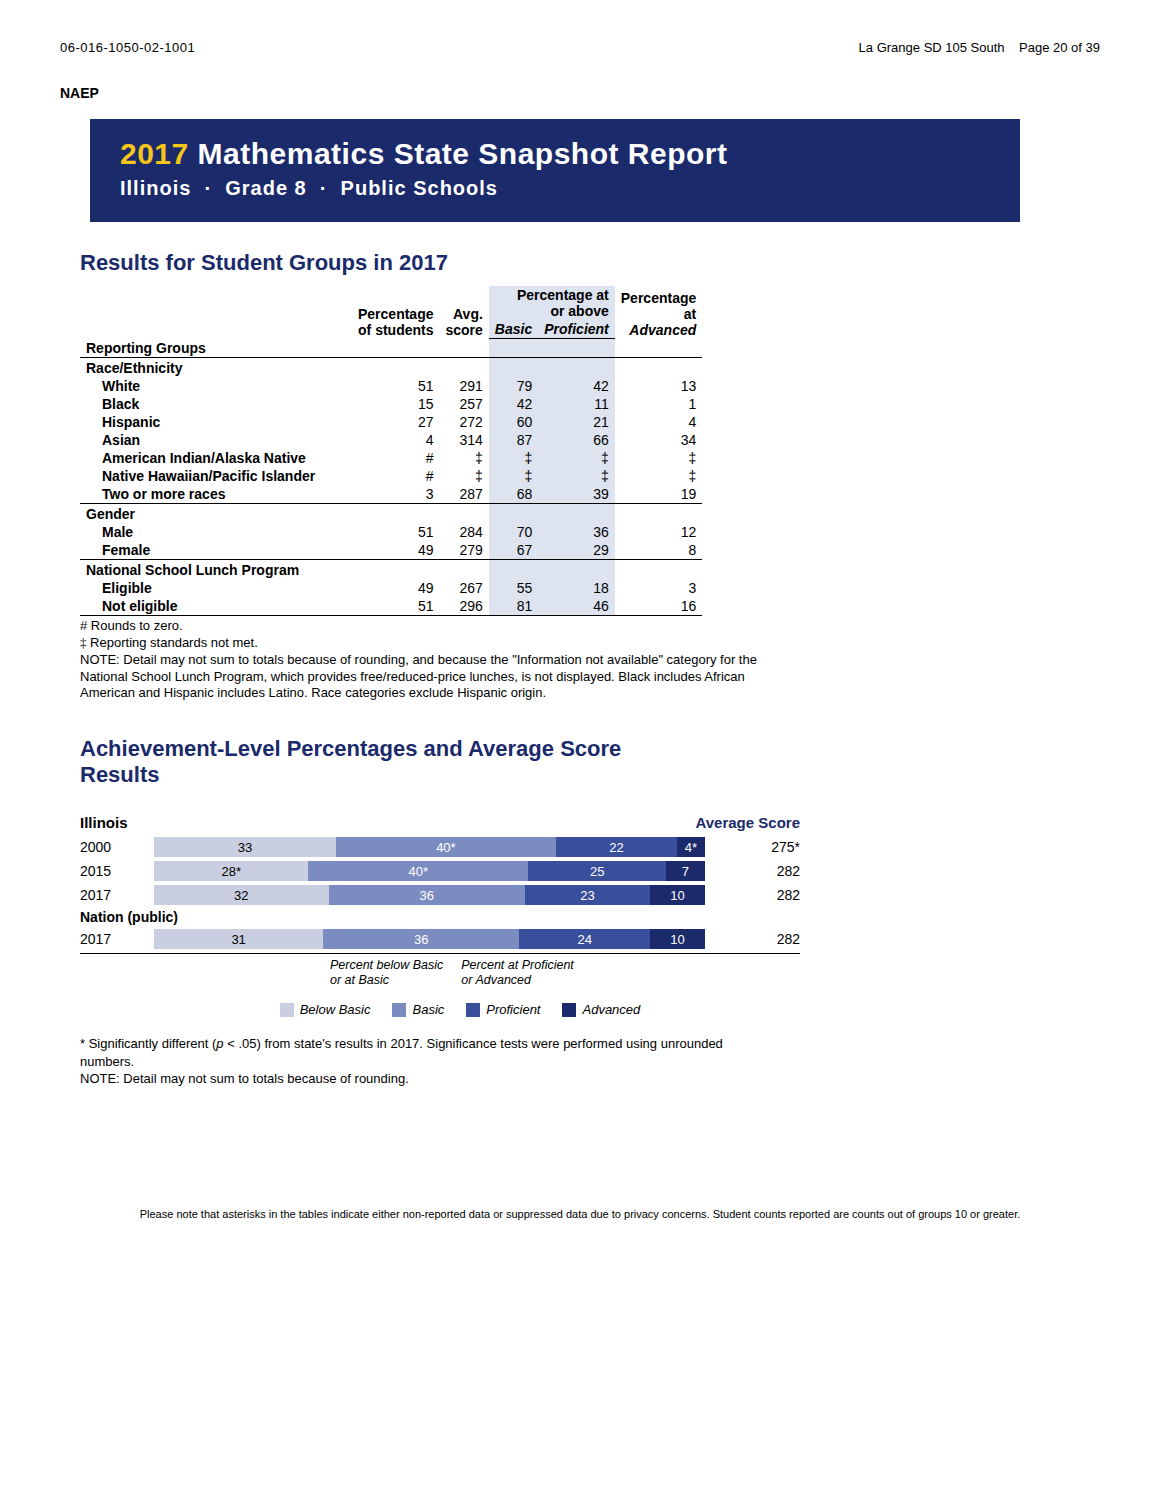06-016-1050-02-1001
La Grange SD 105 South Page 20 of 39
NAEP
2017 Mathematics State Snapshot Report
Illinois · Grade 8 · Public Schools
Results for Student Groups in 2017
| | Percentage of students | Avg. score | Percentage at or above | Percentage at Advanced |
| --- | --- | --- | --- | --- |
| Basic | Proficient |
| Reporting Groups | | | | | |
| Race/Ethnicity | | | | | |
| White | 51 | 291 | 79 | 42 | 13 |
| Black | 15 | 257 | 42 | 11 | 1 |
| Hispanic | 27 | 272 | 60 | 21 | 4 |
| Asian | 4 | 314 | 87 | 66 | 34 |
| American Indian/Alaska Native | # | ‡ | ‡ | ‡ | ‡ |
| Native Hawaiian/Pacific Islander | # | ‡ | ‡ | ‡ | ‡ |
| Two or more races | 3 | 287 | 68 | 39 | 19 |
| Gender | | | | | |
| Male | 51 | 284 | 70 | 36 | 12 |
| Female | 49 | 279 | 67 | 29 | 8 |
| National School Lunch Program | | | | | |
| Eligible | 49 | 267 | 55 | 18 | 3 |
| Not eligible | 51 | 296 | 81 | 46 | 16 |
# Rounds to zero.
‡ Reporting standards not met.
NOTE: Detail may not sum to totals because of rounding, and because the "Information not available" category for the National School Lunch Program, which provides free/reduced-price lunches, is not displayed. Black includes African American and Hispanic includes Latino. Race categories exclude Hispanic origin.
Achievement-Level Percentages and Average Score
Results
Illinois
Average Score
| 2000 | 33 40* 22 4* | 275* |
| 2015 | 28* 40* 25 7 | 282 |
| 2017 | 32 36 23 10 | 282 |
| Nation (public) |
| 2017 | 31 36 24 10 | 282 |
Percent below Basic
or at Basic Percent at Proficient
or Advanced
Below Basic
Basic
Proficient
Advanced
* Significantly different (p < .05) from state's results in 2017. Significance tests were performed using unrounded numbers.
NOTE: Detail may not sum to totals because of rounding.
Please note that asterisks in the tables indicate either non-reported data or suppressed data due to privacy concerns. Student counts reported are counts out of groups 10 or greater.